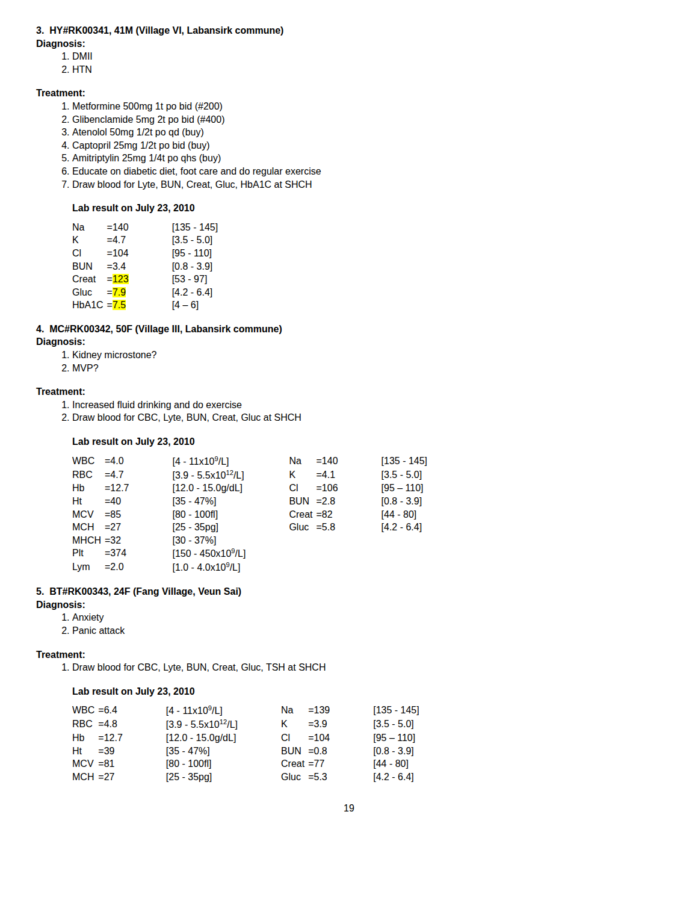3. HY#RK00341, 41M (Village VI, Labansirk commune)
Diagnosis:
DMII
HTN
Treatment:
Metformine 500mg 1t po bid (#200)
Glibenclamide 5mg 2t po bid (#400)
Atenolol 50mg 1/2t po qd (buy)
Captopril 25mg 1/2t po bid (buy)
Amitriptylin 25mg 1/4t po qhs (buy)
Educate on diabetic diet, foot care and do regular exercise
Draw blood for Lyte, BUN, Creat, Gluc, HbA1C at SHCH
Lab result on July 23, 2010
| Na | =140 | | [135 - 145] |
| K | =4.7 | | [3.5 - 5.0] |
| Cl | =104 | | [95 - 110] |
| BUN | =3.4 | | [0.8 - 3.9] |
| Creat | = 123 | | [53 - 97] |
| Gluc | = 7.9 | | [4.2 - 6.4] |
| HbA1C | = 7.5 | | [4 – 6] |
4. MC#RK00342, 50F (Village III, Labansirk commune)
Diagnosis:
Kidney microstone?
MVP?
Treatment:
Increased fluid drinking and do exercise
Draw blood for CBC, Lyte, BUN, Creat, Gluc at SHCH
Lab result on July 23, 2010
| WBC | =4.0 | | [4 - 11x10 9 /L] | | Na | =140 | | [135 - 145] |
| RBC | =4.7 | | [3.9 - 5.5x10 12 /L] | | K | =4.1 | | [3.5 - 5.0] |
| Hb | =12.7 | | [12.0 - 15.0g/dL] | | Cl | =106 | | [95 – 110] |
| Ht | =40 | | [35 - 47%] | | BUN | =2.8 | | [0.8 - 3.9] |
| MCV | =85 | | [80 - 100fl] | | Creat | =82 | | [44 - 80] |
| MCH | =27 | | [25 - 35pg] | | Gluc | =5.8 | | [4.2 - 6.4] |
| MHCH | =32 | | [30 - 37%] | | | | | |
| Plt | =374 | | [150 - 450x10 9 /L] | | | | | |
| Lym | =2.0 | | [1.0 - 4.0x10 9 /L] | | | | | |
5. BT#RK00343, 24F (Fang Village, Veun Sai)
Diagnosis:
Anxiety
Panic attack
Treatment:
Draw blood for CBC, Lyte, BUN, Creat, Gluc, TSH at SHCH
Lab result on July 23, 2010
| WBC | =6.4 | | [4 - 11x10 9 /L] | | Na | =139 | | [135 - 145] |
| RBC | =4.8 | | [3.9 - 5.5x10 12 /L] | | K | =3.9 | | [3.5 - 5.0] |
| Hb | =12.7 | | [12.0 - 15.0g/dL] | | Cl | =104 | | [95 – 110] |
| Ht | =39 | | [35 - 47%] | | BUN | =0.8 | | [0.8 - 3.9] |
| MCV | =81 | | [80 - 100fl] | | Creat | =77 | | [44 - 80] |
| MCH | =27 | | [25 - 35pg] | | Gluc | =5.3 | | [4.2 - 6.4] |
19